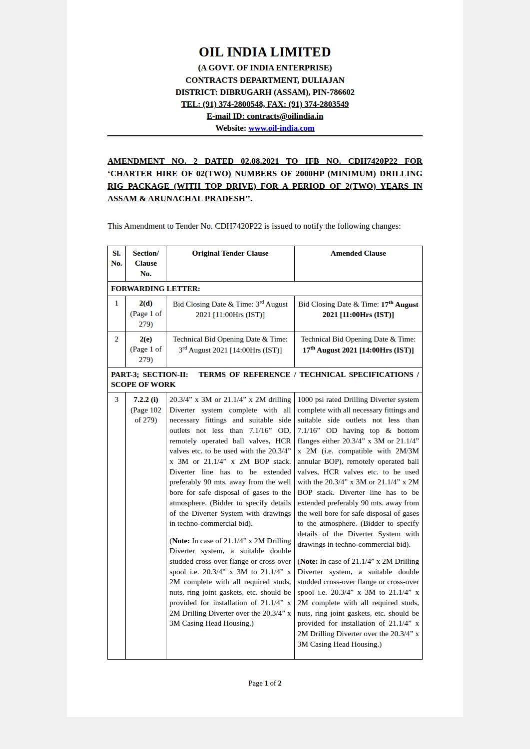OIL INDIA LIMITED
(A GOVT. OF INDIA ENTERPRISE)
CONTRACTS DEPARTMENT, DULIAJAN
DISTRICT: DIBRUGARH (ASSAM), PIN-786602
TEL: (91) 374-2800548, FAX: (91) 374-2803549
E-mail ID: contracts@oilindia.in
Website: www.oil-india.com
AMENDMENT NO. 2 DATED 02.08.2021 TO IFB NO. CDH7420P22 FOR ‘CHARTER HIRE OF 02(TWO) NUMBERS OF 2000HP (MINIMUM) DRILLING RIG PACKAGE (WITH TOP DRIVE) FOR A PERIOD OF 2(TWO) YEARS IN ASSAM & ARUNACHAL PRADESH’’.
This Amendment to Tender No. CDH7420P22 is issued to notify the following changes:
| Sl. No. | Section/ Clause No. | Original Tender Clause | Amended Clause |
| --- | --- | --- | --- |
| FORWARDING LETTER: |
| 1 | 2(d) (Page 1 of 279) | Bid Closing Date & Time: 3 rd August 2021 [11:00Hrs (IST)] | Bid Closing Date & Time: 17 th August 2021 [11:00Hrs (IST)] |
| 2 | 2(e) (Page 1 of 279) | Technical Bid Opening Date & Time: 3 rd August 2021 [14:00Hrs (IST)] | Technical Bid Opening Date & Time: 17 th August 2021 [14:00Hrs (IST)] |
| PART-3; SECTION-II: TERMS OF REFERENCE / TECHNICAL SPECIFICATIONS / SCOPE OF WORK |
| 3 | 7.2.2 (i) (Page 102 of 279) | 20.3/4” x 3M or 21.1/4” x 2M drilling Diverter system complete with all necessary fittings and suitable side outlets not less than 7.1/16” OD, remotely operated ball valves, HCR valves etc. to be used with the 20.3/4” x 3M or 21.1/4” x 2M BOP stack. Diverter line has to be extended preferably 90 mts. away from the well bore for safe disposal of gases to the atmosphere. (Bidder to specify details of the Diverter System with drawings in techno-commercial bid). ( Note: In case of 21.1/4” x 2M Drilling Diverter system, a suitable double studded cross-over flange or cross-over spool i.e. 20.3/4” x 3M to 21.1/4” x 2M complete with all required studs, nuts, ring joint gaskets, etc. should be provided for installation of 21.1/4” x 2M Drilling Diverter over the 20.3/4” x 3M Casing Head Housing.) | 1000 psi rated Drilling Diverter system complete with all necessary fittings and suitable side outlets not less than 7.1/16” OD having top & bottom flanges either 20.3/4” x 3M or 21.1/4” x 2M (i.e. compatible with 2M/3M annular BOP), remotely operated ball valves, HCR valves etc. to be used with the 20.3/4” x 3M or 21.1/4” x 2M BOP stack. Diverter line has to be extended preferably 90 mts. away from the well bore for safe disposal of gases to the atmosphere. (Bidder to specify details of the Diverter System with drawings in techno-commercial bid). ( Note: In case of 21.1/4” x 2M Drilling Diverter system, a suitable double studded cross-over flange or cross-over spool i.e. 20.3/4” x 3M to 21.1/4” x 2M complete with all required studs, nuts, ring joint gaskets, etc. should be provided for installation of 21.1/4” x 2M Drilling Diverter over the 20.3/4” x 3M Casing Head Housing.) |
Page 1 of 2